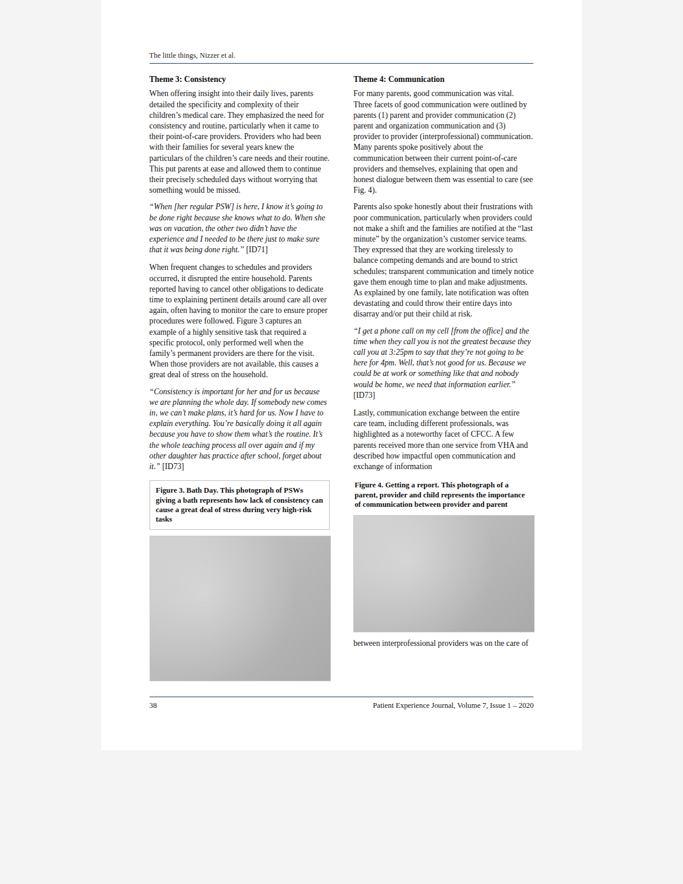The little things, Nizzer et al.
Theme 3: Consistency
When offering insight into their daily lives, parents detailed the specificity and complexity of their children’s medical care. They emphasized the need for consistency and routine, particularly when it came to their point-of-care providers. Providers who had been with their families for several years knew the particulars of the children’s care needs and their routine. This put parents at ease and allowed them to continue their precisely scheduled days without worrying that something would be missed.
“When [her regular PSW] is here, I know it’s going to be done right because she knows what to do. When she was on vacation, the other two didn’t have the experience and I needed to be there just to make sure that it was being done right.” [ID71]
When frequent changes to schedules and providers occurred, it disrupted the entire household. Parents reported having to cancel other obligations to dedicate time to explaining pertinent details around care all over again, often having to monitor the care to ensure proper procedures were followed. Figure 3 captures an example of a highly sensitive task that required a specific protocol, only performed well when the family’s permanent providers are there for the visit. When those providers are not available, this causes a great deal of stress on the household.
“Consistency is important for her and for us because we are planning the whole day. If somebody new comes in, we can’t make plans, it’s hard for us. Now I have to explain everything. You’re basically doing it all again because you have to show them what’s the routine. It’s the whole teaching process all over again and if my other daughter has practice after school, forget about it.” [ID73]
Figure 3. Bath Day. This photograph of PSWs giving a bath represents how lack of consistency can cause a great deal of stress during very high-risk tasks
Theme 4: Communication
For many parents, good communication was vital. Three facets of good communication were outlined by parents (1) parent and provider communication (2) parent and organization communication and (3) provider to provider (interprofessional) communication. Many parents spoke positively about the communication between their current point-of-care providers and themselves, explaining that open and honest dialogue between them was essential to care (see Fig. 4).
Parents also spoke honestly about their frustrations with poor communication, particularly when providers could not make a shift and the families are notified at the “last minute” by the organization’s customer service teams. They expressed that they are working tirelessly to balance competing demands and are bound to strict schedules; transparent communication and timely notice gave them enough time to plan and make adjustments. As explained by one family, late notification was often devastating and could throw their entire days into disarray and/or put their child at risk.
“I get a phone call on my cell [from the office] and the time when they call you is not the greatest because they call you at 3:25pm to say that they’re not going to be here for 4pm. Well, that’s not good for us. Because we could be at work or something like that and nobody would be home, we need that information earlier.” [ID73]
Lastly, communication exchange between the entire care team, including different professionals, was highlighted as a noteworthy facet of CFCC. A few parents received more than one service from VHA and described how impactful open communication and exchange of information
Figure 4. Getting a report. This photograph of a parent, provider and child represents the importance of communication between provider and parent
between interprofessional providers was on the care of
38
Patient Experience Journal, Volume 7, Issue 1 – 2020